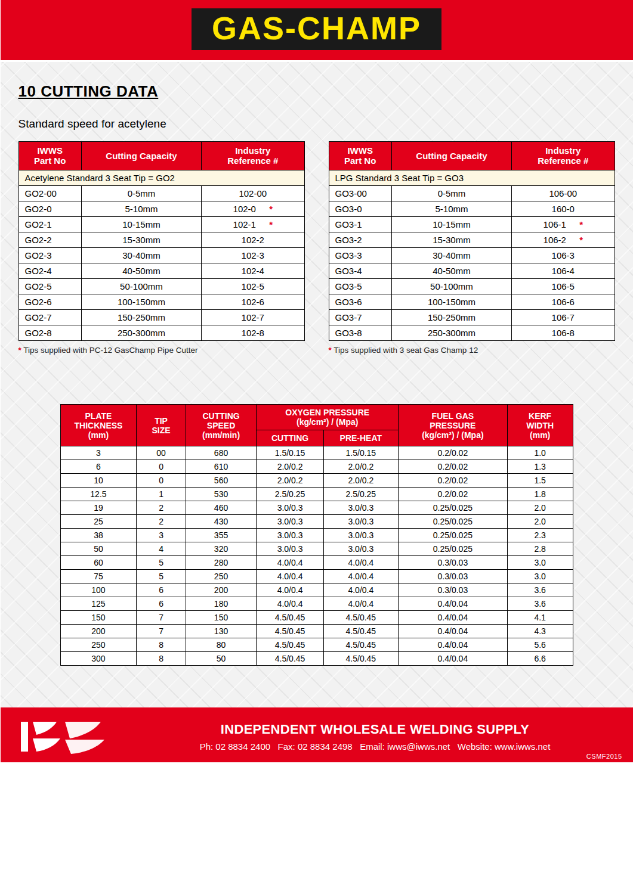GAS-CHAMP
10 CUTTING DATA
Standard speed for acetylene
| IWWS Part No | Cutting Capacity | Industry Reference # |
| --- | --- | --- |
| Acetylene Standard 3 Seat Tip = GO2 |
| GO2-00 | 0-5mm | 102-00 |
| GO2-0 | 5-10mm | 102-0 * |
| GO2-1 | 10-15mm | 102-1 * |
| GO2-2 | 15-30mm | 102-2 |
| GO2-3 | 30-40mm | 102-3 |
| GO2-4 | 40-50mm | 102-4 |
| GO2-5 | 50-100mm | 102-5 |
| GO2-6 | 100-150mm | 102-6 |
| GO2-7 | 150-250mm | 102-7 |
| GO2-8 | 250-300mm | 102-8 |
* Tips supplied with PC-12 GasChamp Pipe Cutter
| IWWS Part No | Cutting Capacity | Industry Reference # |
| --- | --- | --- |
| LPG Standard 3 Seat Tip = GO3 |
| GO3-00 | 0-5mm | 106-00 |
| GO3-0 | 5-10mm | 160-0 |
| GO3-1 | 10-15mm | 106-1 * |
| GO3-2 | 15-30mm | 106-2 * |
| GO3-3 | 30-40mm | 106-3 |
| GO3-4 | 40-50mm | 106-4 |
| GO3-5 | 50-100mm | 106-5 |
| GO3-6 | 100-150mm | 106-6 |
| GO3-7 | 150-250mm | 106-7 |
| GO3-8 | 250-300mm | 106-8 |
* Tips supplied with 3 seat Gas Champ 12
| PLATE THICKNESS (mm) | TIP SIZE | CUTTING SPEED (mm/min) | OXYGEN PRESSURE (kg/cm²) / (Mpa) | FUEL GAS PRESSURE (kg/cm²) / (Mpa) | KERF WIDTH (mm) |
| --- | --- | --- | --- | --- | --- |
| CUTTING | PRE-HEAT |
| 3 | 00 | 680 | 1.5/0.15 | 1.5/0.15 | 0.2/0.02 | 1.0 |
| 6 | 0 | 610 | 2.0/0.2 | 2.0/0.2 | 0.2/0.02 | 1.3 |
| 10 | 0 | 560 | 2.0/0.2 | 2.0/0.2 | 0.2/0.02 | 1.5 |
| 12.5 | 1 | 530 | 2.5/0.25 | 2.5/0.25 | 0.2/0.02 | 1.8 |
| 19 | 2 | 460 | 3.0/0.3 | 3.0/0.3 | 0.25/0.025 | 2.0 |
| 25 | 2 | 430 | 3.0/0.3 | 3.0/0.3 | 0.25/0.025 | 2.0 |
| 38 | 3 | 355 | 3.0/0.3 | 3.0/0.3 | 0.25/0.025 | 2.3 |
| 50 | 4 | 320 | 3.0/0.3 | 3.0/0.3 | 0.25/0.025 | 2.8 |
| 60 | 5 | 280 | 4.0/0.4 | 4.0/0.4 | 0.3/0.03 | 3.0 |
| 75 | 5 | 250 | 4.0/0.4 | 4.0/0.4 | 0.3/0.03 | 3.0 |
| 100 | 6 | 200 | 4.0/0.4 | 4.0/0.4 | 0.3/0.03 | 3.6 |
| 125 | 6 | 180 | 4.0/0.4 | 4.0/0.4 | 0.4/0.04 | 3.6 |
| 150 | 7 | 150 | 4.5/0.45 | 4.5/0.45 | 0.4/0.04 | 4.1 |
| 200 | 7 | 130 | 4.5/0.45 | 4.5/0.45 | 0.4/0.04 | 4.3 |
| 250 | 8 | 80 | 4.5/0.45 | 4.5/0.45 | 0.4/0.04 | 5.6 |
| 300 | 8 | 50 | 4.5/0.45 | 4.5/0.45 | 0.4/0.04 | 6.6 |
INDEPENDENT WHOLESALE WELDING SUPPLY
Ph: 02 8834 2400 Fax: 02 8834 2498 Email: iwws@iwws.net Website: www.iwws.net
CSMF2015